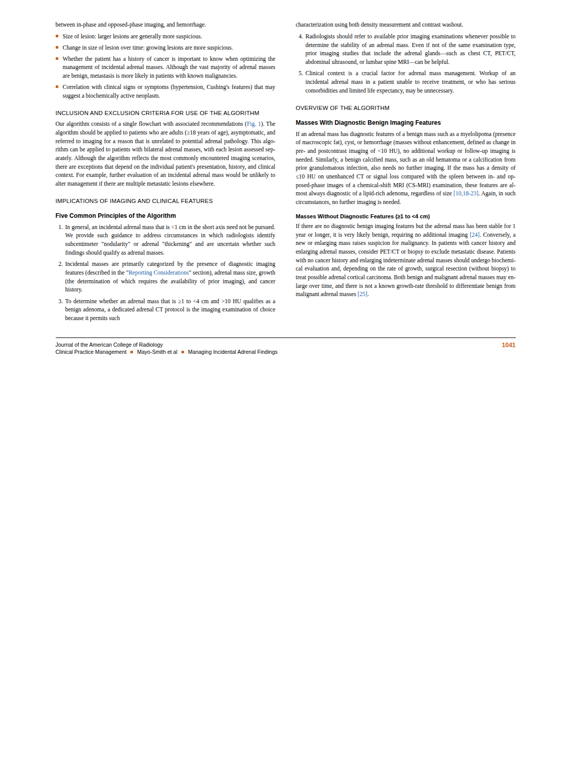between in-phase and opposed-phase imaging, and hemorrhage.
Size of lesion: larger lesions are generally more suspicious.
Change in size of lesion over time: growing lesions are more suspicious.
Whether the patient has a history of cancer is important to know when optimizing the management of incidental adrenal masses. Although the vast majority of adrenal masses are benign, metastasis is more likely in patients with known malignancies.
Correlation with clinical signs or symptoms (hypertension, Cushing's features) that may suggest a biochemically active neoplasm.
Inclusion and Exclusion Criteria for Use of the Algorithm
Our algorithm consists of a single flowchart with associated recommendations (Fig. 1). The algorithm should be applied to patients who are adults (≥18 years of age), asymptomatic, and referred to imaging for a reason that is unrelated to potential adrenal pathology. This algorithm can be applied to patients with bilateral adrenal masses, with each lesion assessed separately. Although the algorithm reflects the most commonly encountered imaging scenarios, there are exceptions that depend on the individual patient's presentation, history, and clinical context. For example, further evaluation of an incidental adrenal mass would be unlikely to alter management if there are multiple metastatic lesions elsewhere.
Implications of Imaging and Clinical Features
Five Common Principles of the Algorithm
In general, an incidental adrenal mass that is <1 cm in the short axis need not be pursued. We provide such guidance to address circumstances in which radiologists identify subcentimeter "nodularity" or adrenal "thickening" and are uncertain whether such findings should qualify as adrenal masses.
Incidental masses are primarily categorized by the presence of diagnostic imaging features (described in the "Reporting Considerations" section), adrenal mass size, growth (the determination of which requires the availability of prior imaging), and cancer history.
To determine whether an adrenal mass that is ≥1 to <4 cm and >10 HU qualifies as a benign adenoma, a dedicated adrenal CT protocol is the imaging examination of choice because it permits such
characterization using both density measurement and contrast washout.
Radiologists should refer to available prior imaging examinations whenever possible to determine the stability of an adrenal mass. Even if not of the same examination type, prior imaging studies that include the adrenal glands—such as chest CT, PET/CT, abdominal ultrasound, or lumbar spine MRI—can be helpful.
Clinical context is a crucial factor for adrenal mass management. Workup of an incidental adrenal mass in a patient unable to receive treatment, or who has serious comorbidities and limited life expectancy, may be unnecessary.
Overview of the Algorithm
Masses With Diagnostic Benign Imaging Features
If an adrenal mass has diagnostic features of a benign mass such as a myelolipoma (presence of macroscopic fat), cyst, or hemorrhage (masses without enhancement, defined as change in pre- and postcontrast imaging of <10 HU), no additional workup or follow-up imaging is needed. Similarly, a benign calcified mass, such as an old hematoma or a calcification from prior granulomatous infection, also needs no further imaging. If the mass has a density of ≤10 HU on unenhanced CT or signal loss compared with the spleen between in- and opposed-phase images of a chemical-shift MRI (CS-MRI) examination, these features are almost always diagnostic of a lipid-rich adenoma, regardless of size [10,18-23]. Again, in such circumstances, no further imaging is needed.
Masses Without Diagnostic Features (≥1 to <4 cm)
If there are no diagnostic benign imaging features but the adrenal mass has been stable for 1 year or longer, it is very likely benign, requiring no additional imaging [24]. Conversely, a new or enlarging mass raises suspicion for malignancy. In patients with cancer history and enlarging adrenal masses, consider PET/CT or biopsy to exclude metastatic disease. Patients with no cancer history and enlarging indeterminate adrenal masses should undergo biochemical evaluation and, depending on the rate of growth, surgical resection (without biopsy) to treat possible adrenal cortical carcinoma. Both benign and malignant adrenal masses may enlarge over time, and there is not a known growth-rate threshold to differentiate benign from malignant adrenal masses [25].
Journal of the American College of Radiology
Clinical Practice Management Mayo-Smith et al Managing Incidental Adrenal Findings
1041